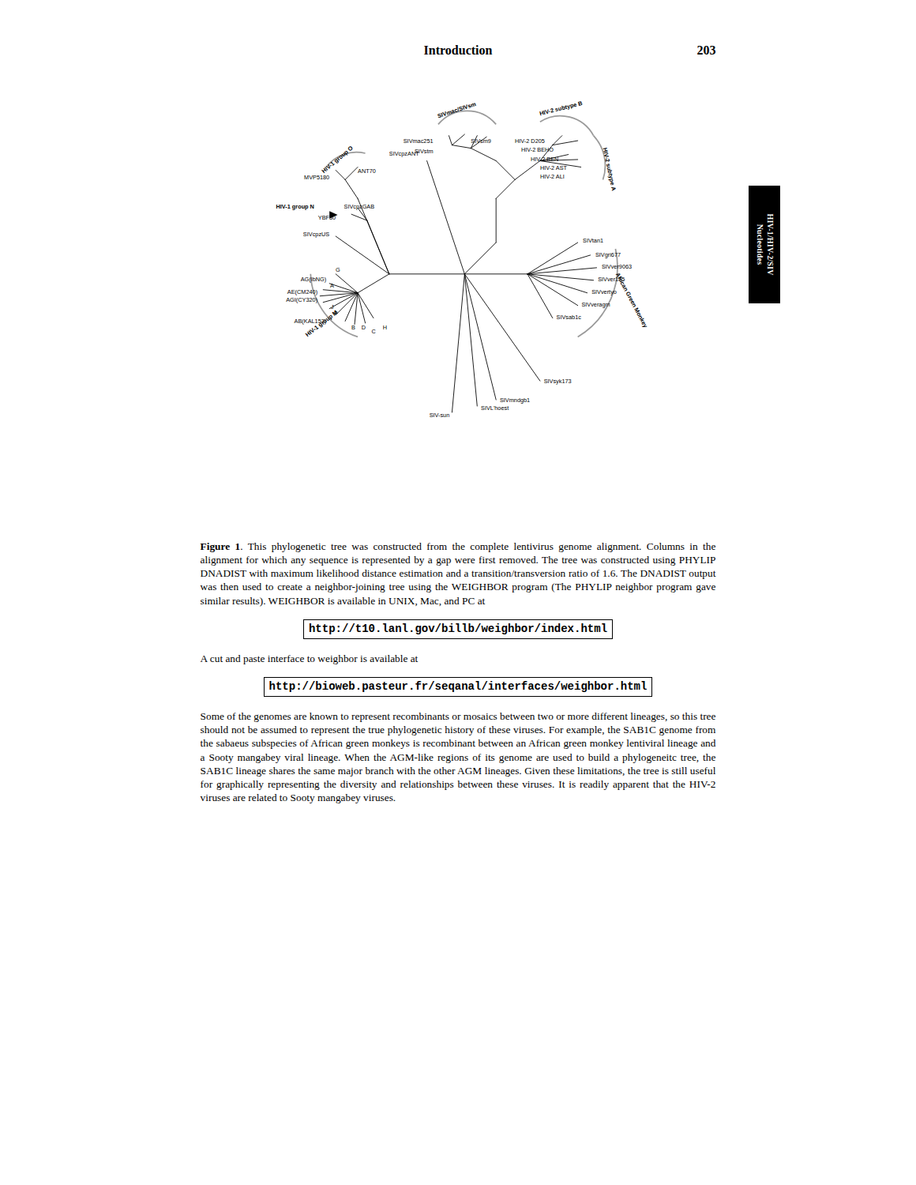Introduction 203
HIV-1/HIV-2/SIV
Nucleotides
SIVmac/SIVsm SIVmac251 SIVsm9 SIVstm HIV-2 subtype B HIV-2 D205 HIV-2 BEHO HIV-2 subtype A HIV-2 BEN HIV-2 AST HIV-2 ALI SIVcpzANT HIV-1 group O MVP5180 ANT70 HIV-1 group N SIVcpzGAB YBF30 SIVcpzUS G AG(IbNG) A AE(CM240) AGI(CY320) J F AB(KAL153) B D C H HIV-1 group M SIVtan1 SIVgri677 SIVver9063 SIVver155 SIVvertyo SIVveragm SIVsab1c African Green Monkey SIVsyk173 SIVmndgb1 SIVL'hoest SIV-sun
Figure 1. This phylogenetic tree was constructed from the complete lentivirus genome alignment. Columns in the alignment for which any sequence is represented by a gap were first removed. The tree was constructed using PHYLIP DNADIST with maximum likelihood distance estimation and a transition/transversion ratio of 1.6. The DNADIST output was then used to create a neighbor-joining tree using the WEIGHBOR program (The PHYLIP neighbor program gave similar results). WEIGHBOR is available in UNIX, Mac, and PC at
http://t10.lanl.gov/billb/weighbor/index.html
A cut and paste interface to weighbor is available at
http://bioweb.pasteur.fr/seqanal/interfaces/weighbor.html
Some of the genomes are known to represent recombinants or mosaics between two or more different lineages, so this tree should not be assumed to represent the true phylogenetic history of these viruses. For example, the SAB1C genome from the sabaeus subspecies of African green monkeys is recombinant between an African green monkey lentiviral lineage and a Sooty mangabey viral lineage. When the AGM-like regions of its genome are used to build a phylogeneitc tree, the SAB1C lineage shares the same major branch with the other AGM lineages. Given these limitations, the tree is still useful for graphically representing the diversity and relationships between these viruses. It is readily apparent that the HIV-2 viruses are related to Sooty mangabey viruses.